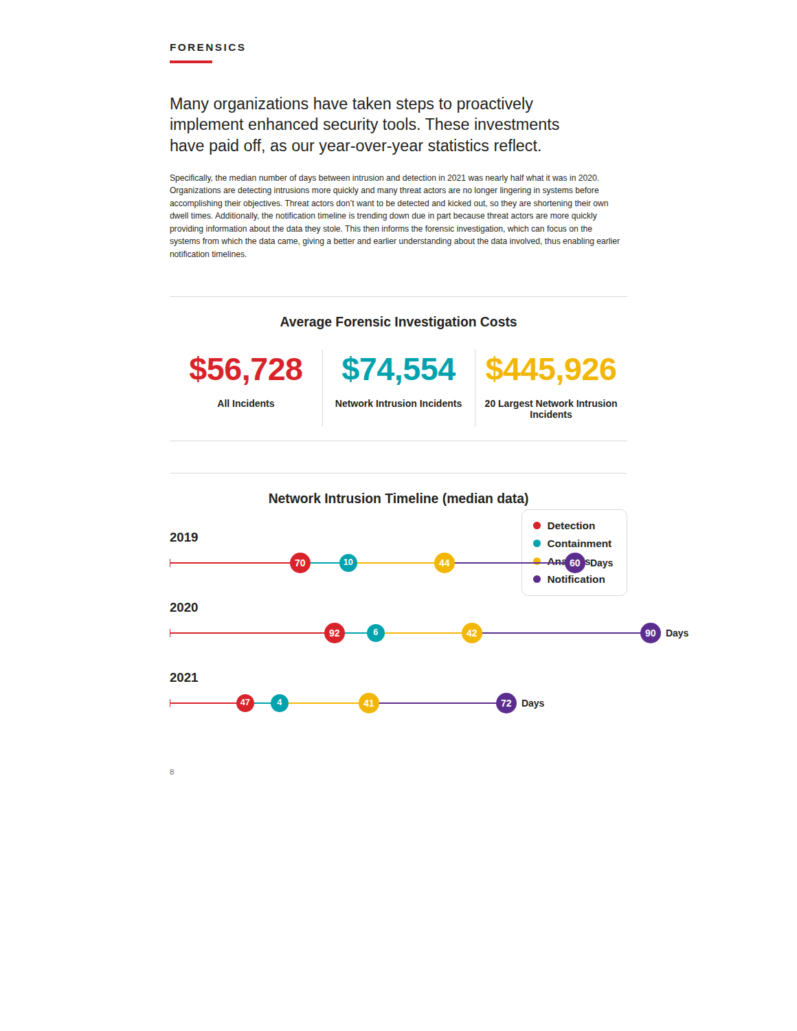Forensics
Many organizations have taken steps to proactively implement enhanced security tools. These investments have paid off, as our year-over-year statistics reflect.
Specifically, the median number of days between intrusion and detection in 2021 was nearly half what it was in 2020. Organizations are detecting intrusions more quickly and many threat actors are no longer lingering in systems before accomplishing their objectives. Threat actors don’t want to be detected and kicked out, so they are shortening their own dwell times. Additionally, the notification timeline is trending down due in part because threat actors are more quickly providing information about the data they stole. This then informs the forensic investigation, which can focus on the systems from which the data came, giving a better and earlier understanding about the data involved, thus enabling earlier notification timelines.
Average Forensic Investigation Costs
$56,728
All Incidents
$74,554
Network Intrusion Incidents
$445,926
20 Largest Network Intrusion Incidents
Network Intrusion Timeline (median data)
Detection
Containment
Analysis
Notification
2019
70 10 44 60 Days
2020
92 6 42 90 Days
2021
47 4 41 72 Days
8